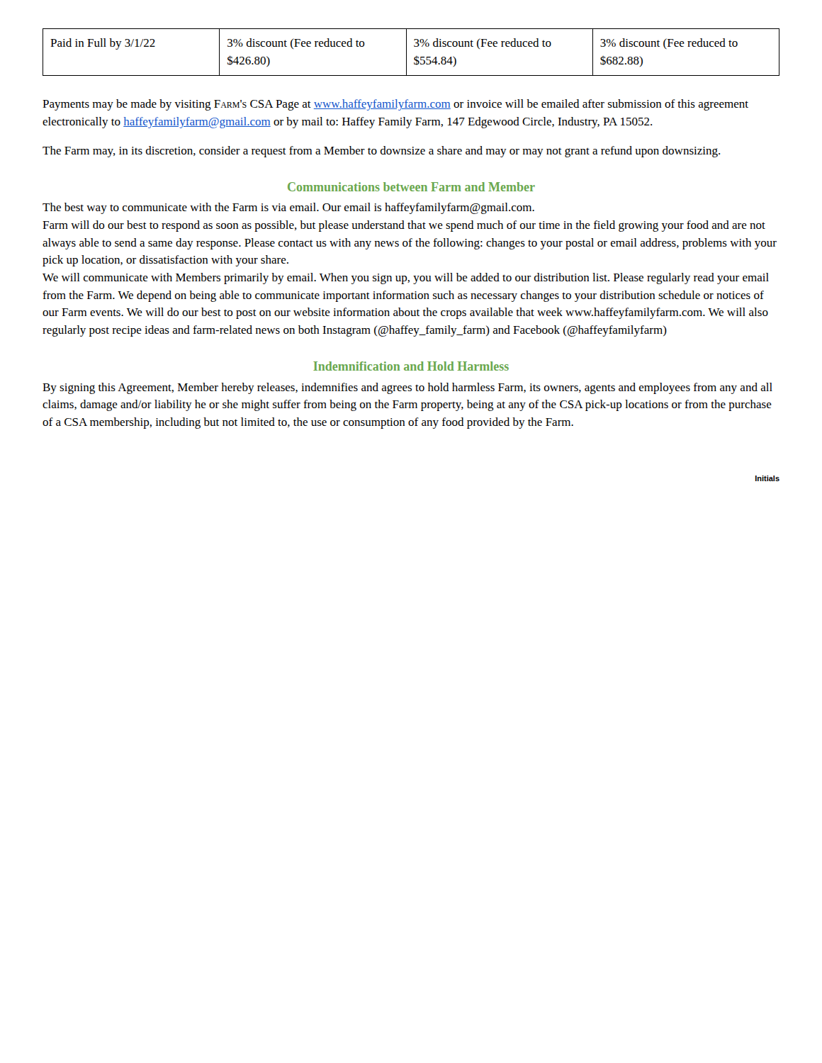| Paid in Full by 3/1/22 | 3% discount (Fee reduced to $426.80) | 3% discount (Fee reduced to $554.84) | 3% discount (Fee reduced to $682.88) |
Payments may be made by visiting Farm's CSA Page at www.haffeyfamilyfarm.com or invoice will be emailed after submission of this agreement electronically to haffeyfamilyfarm@gmail.com or by mail to: Haffey Family Farm, 147 Edgewood Circle, Industry, PA 15052.
The Farm may, in its discretion, consider a request from a Member to downsize a share and may or may not grant a refund upon downsizing.
Communications between Farm and Member
The best way to communicate with the Farm is via email. Our email is haffeyfamilyfarm@gmail.com.
Farm will do our best to respond as soon as possible, but please understand that we spend much of our time in the field growing your food and are not always able to send a same day response. Please contact us with any news of the following: changes to your postal or email address, problems with your pick up location, or dissatisfaction with your share.
We will communicate with Members primarily by email. When you sign up, you will be added to our distribution list. Please regularly read your email from the Farm. We depend on being able to communicate important information such as necessary changes to your distribution schedule or notices of our Farm events. We will do our best to post on our website information about the crops available that week www.haffeyfamilyfarm.com. We will also regularly post recipe ideas and farm-related news on both Instagram (@haffey_family_farm) and Facebook (@haffeyfamilyfarm)
Indemnification and Hold Harmless
By signing this Agreement, Member hereby releases, indemnifies and agrees to hold harmless Farm, its owners, agents and employees from any and all claims, damage and/or liability he or she might suffer from being on the Farm property, being at any of the CSA pick-up locations or from the purchase of a CSA membership, including but not limited to, the use or consumption of any food provided by the Farm.
Initials